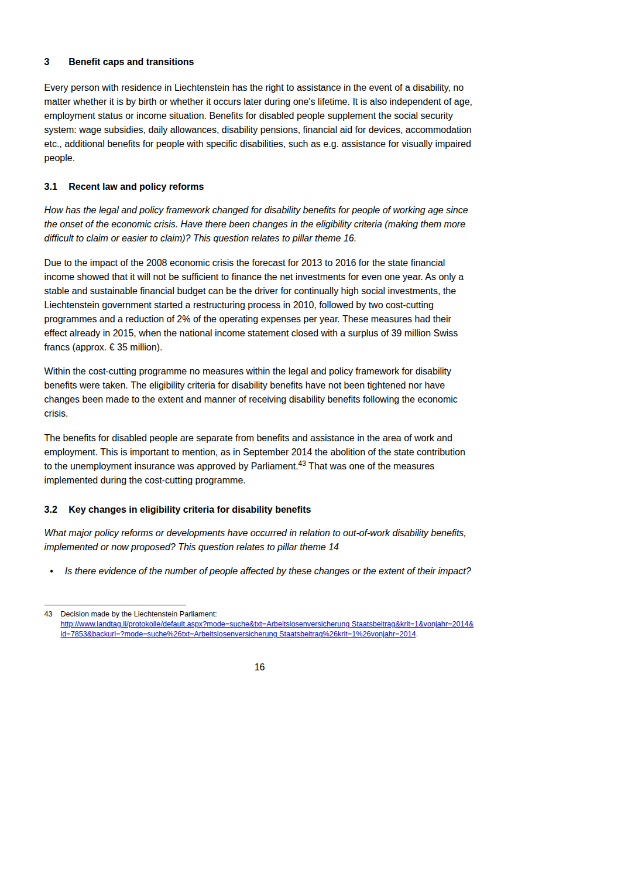3 Benefit caps and transitions
Every person with residence in Liechtenstein has the right to assistance in the event of a disability, no matter whether it is by birth or whether it occurs later during one's lifetime. It is also independent of age, employment status or income situation. Benefits for disabled people supplement the social security system: wage subsidies, daily allowances, disability pensions, financial aid for devices, accommodation etc., additional benefits for people with specific disabilities, such as e.g. assistance for visually impaired people.
3.1 Recent law and policy reforms
How has the legal and policy framework changed for disability benefits for people of working age since the onset of the economic crisis. Have there been changes in the eligibility criteria (making them more difficult to claim or easier to claim)? This question relates to pillar theme 16.
Due to the impact of the 2008 economic crisis the forecast for 2013 to 2016 for the state financial income showed that it will not be sufficient to finance the net investments for even one year. As only a stable and sustainable financial budget can be the driver for continually high social investments, the Liechtenstein government started a restructuring process in 2010, followed by two cost-cutting programmes and a reduction of 2% of the operating expenses per year. These measures had their effect already in 2015, when the national income statement closed with a surplus of 39 million Swiss francs (approx. € 35 million).
Within the cost-cutting programme no measures within the legal and policy framework for disability benefits were taken. The eligibility criteria for disability benefits have not been tightened nor have changes been made to the extent and manner of receiving disability benefits following the economic crisis.
The benefits for disabled people are separate from benefits and assistance in the area of work and employment. This is important to mention, as in September 2014 the abolition of the state contribution to the unemployment insurance was approved by Parliament.43 That was one of the measures implemented during the cost-cutting programme.
3.2 Key changes in eligibility criteria for disability benefits
What major policy reforms or developments have occurred in relation to out-of-work disability benefits, implemented or now proposed? This question relates to pillar theme 14
Is there evidence of the number of people affected by these changes or the extent of their impact?
43 Decision made by the Liechtenstein Parliament:
http://www.landtag.li/protokolle/default.aspx?mode=suche&txt=Arbeitslosenversicherung Staatsbeitrag&krit=1&vonjahr=2014&id=7853&backurl=?mode=suche%26txt=Arbeitslosenversicherung Staatsbeitrag%26krit=1%26vonjahr=2014.
16